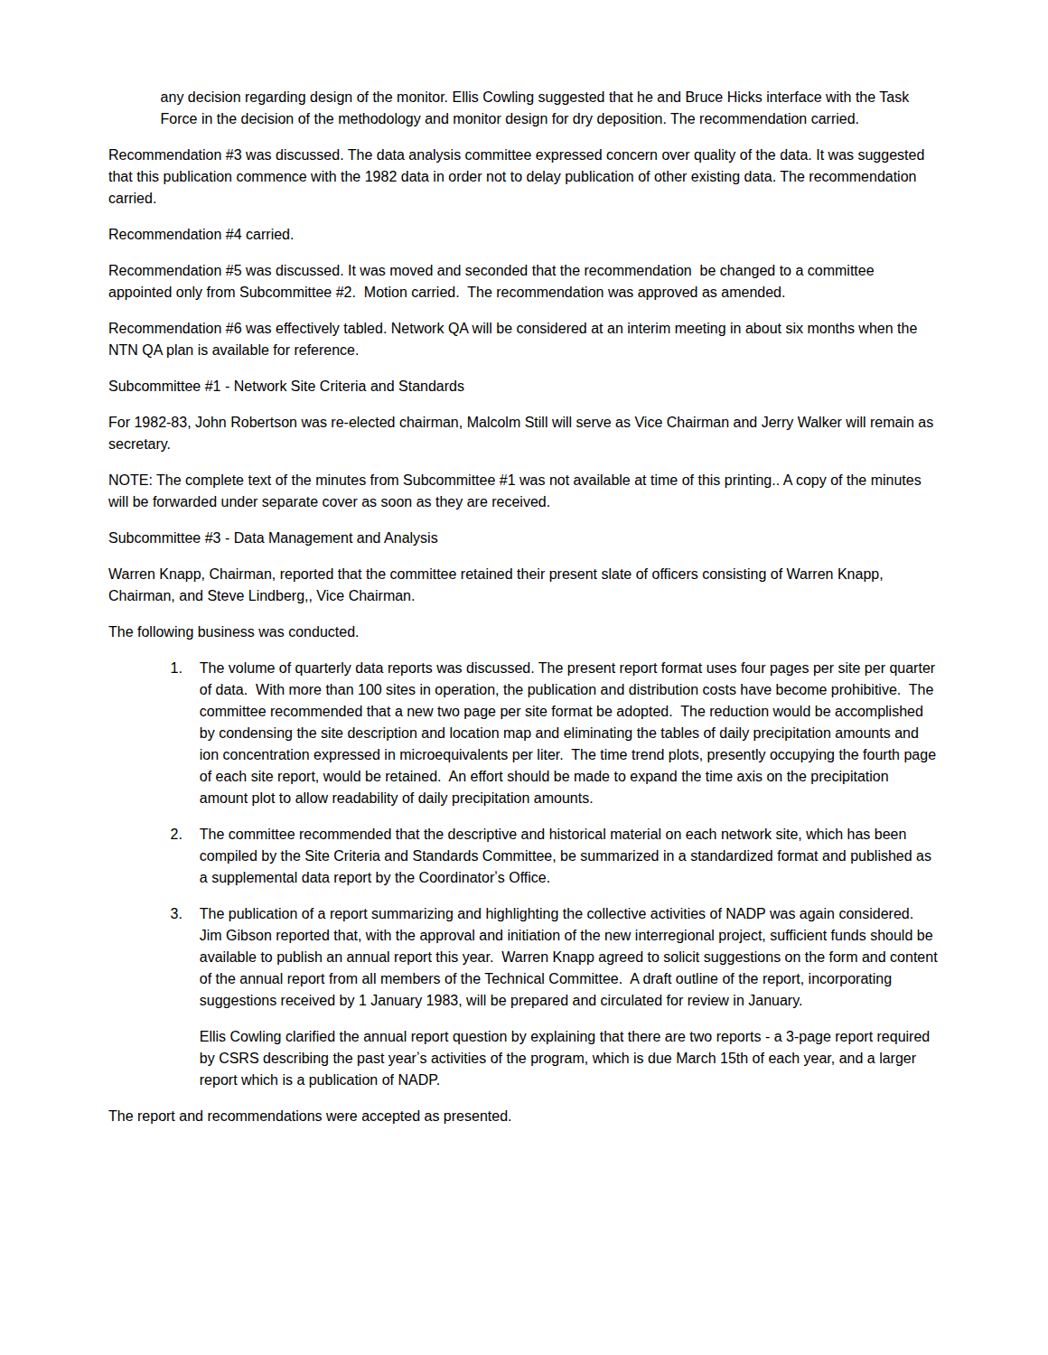any decision regarding design of the monitor. Ellis Cowling suggested that he and Bruce Hicks interface with the Task Force in the decision of the methodology and monitor design for dry deposition. The recommendation carried.
Recommendation #3 was discussed. The data analysis committee expressed concern over quality of the data. It was suggested that this publication commence with the 1982 data in order not to delay publication of other existing data. The recommendation carried.
Recommendation #4 carried.
Recommendation #5 was discussed. It was moved and seconded that the recommendation be changed to a committee appointed only from Subcommittee #2. Motion carried. The recommendation was approved as amended.
Recommendation #6 was effectively tabled. Network QA will be considered at an interim meeting in about six months when the NTN QA plan is available for reference.
Subcommittee #1 - Network Site Criteria and Standards
For 1982-83, John Robertson was re-elected chairman, Malcolm Still will serve as Vice Chairman and Jerry Walker will remain as secretary.
NOTE: The complete text of the minutes from Subcommittee #1 was not available at time of this printing.. A copy of the minutes will be forwarded under separate cover as soon as they are received.
Subcommittee #3 - Data Management and Analysis
Warren Knapp, Chairman, reported that the committee retained their present slate of officers consisting of Warren Knapp, Chairman, and Steve Lindberg,, Vice Chairman.
The following business was conducted.
The volume of quarterly data reports was discussed. The present report format uses four pages per site per quarter of data. With more than 100 sites in operation, the publication and distribution costs have become prohibitive. The committee recommended that a new two page per site format be adopted. The reduction would be accomplished by condensing the site description and location map and eliminating the tables of daily precipitation amounts and ion concentration expressed in microequivalents per liter. The time trend plots, presently occupying the fourth page of each site report, would be retained. An effort should be made to expand the time axis on the precipitation amount plot to allow readability of daily precipitation amounts.
The committee recommended that the descriptive and historical material on each network site, which has been compiled by the Site Criteria and Standards Committee, be summarized in a standardized format and published as a supplemental data report by the Coordinatorʼs Office.
The publication of a report summarizing and highlighting the collective activities of NADP was again considered. Jim Gibson reported that, with the approval and initiation of the new interregional project, sufficient funds should be available to publish an annual report this year. Warren Knapp agreed to solicit suggestions on the form and content of the annual report from all members of the Technical Committee. A draft outline of the report, incorporating suggestions received by 1 January 1983, will be prepared and circulated for review in January.
Ellis Cowling clarified the annual report question by explaining that there are two reports - a 3-page report required by CSRS describing the past yearʼs activities of the program, which is due March 15th of each year, and a larger report which is a publication of NADP.
The report and recommendations were accepted as presented.